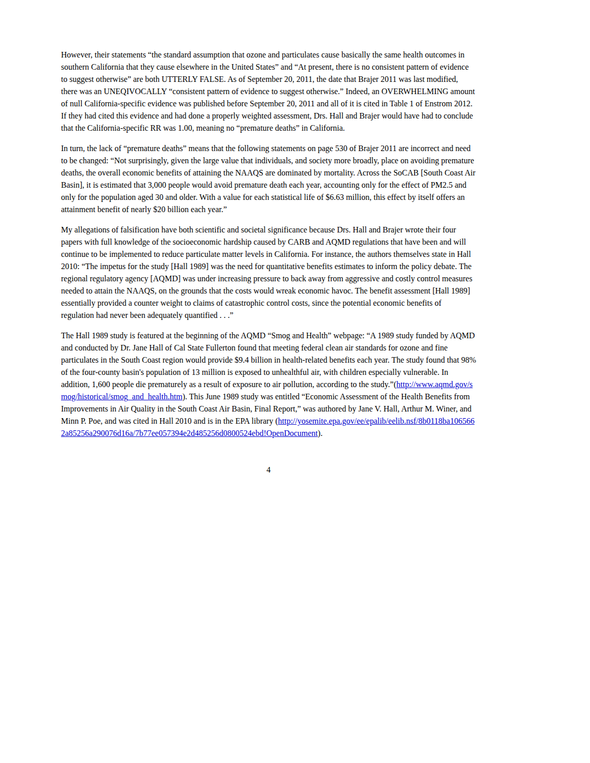However, their statements “the standard assumption that ozone and particulates cause basically the same health outcomes in southern California that they cause elsewhere in the United States” and “At present, there is no consistent pattern of evidence to suggest otherwise” are both UTTERLY FALSE. As of September 20, 2011, the date that Brajer 2011 was last modified, there was an UNEQIVOCALLY “consistent pattern of evidence to suggest otherwise.” Indeed, an OVERWHELMING amount of null California-specific evidence was published before September 20, 2011 and all of it is cited in Table 1 of Enstrom 2012. If they had cited this evidence and had done a properly weighted assessment, Drs. Hall and Brajer would have had to conclude that the California-specific RR was 1.00, meaning no “premature deaths” in California.
In turn, the lack of “premature deaths” means that the following statements on page 530 of Brajer 2011 are incorrect and need to be changed: “Not surprisingly, given the large value that individuals, and society more broadly, place on avoiding premature deaths, the overall economic benefits of attaining the NAAQS are dominated by mortality. Across the SoCAB [South Coast Air Basin], it is estimated that 3,000 people would avoid premature death each year, accounting only for the effect of PM2.5 and only for the population aged 30 and older. With a value for each statistical life of $6.63 million, this effect by itself offers an attainment benefit of nearly $20 billion each year.”
My allegations of falsification have both scientific and societal significance because Drs. Hall and Brajer wrote their four papers with full knowledge of the socioeconomic hardship caused by CARB and AQMD regulations that have been and will continue to be implemented to reduce particulate matter levels in California. For instance, the authors themselves state in Hall 2010: “The impetus for the study [Hall 1989] was the need for quantitative benefits estimates to inform the policy debate. The regional regulatory agency [AQMD] was under increasing pressure to back away from aggressive and costly control measures needed to attain the NAAQS, on the grounds that the costs would wreak economic havoc. The benefit assessment [Hall 1989] essentially provided a counter weight to claims of catastrophic control costs, since the potential economic benefits of regulation had never been adequately quantified . . .”
The Hall 1989 study is featured at the beginning of the AQMD “Smog and Health” webpage: “A 1989 study funded by AQMD and conducted by Dr. Jane Hall of Cal State Fullerton found that meeting federal clean air standards for ozone and fine particulates in the South Coast region would provide $9.4 billion in health-related benefits each year. The study found that 98% of the four-county basin's population of 13 million is exposed to unhealthful air, with children especially vulnerable. In addition, 1,600 people die prematurely as a result of exposure to air pollution, according to the study.”(http://www.aqmd.gov/smog/historical/smog_and_health.htm). This June 1989 study was entitled “Economic Assessment of the Health Benefits from Improvements in Air Quality in the South Coast Air Basin, Final Report,” was authored by Jane V. Hall, Arthur M. Winer, and Minn P. Poe, and was cited in Hall 2010 and is in the EPA library (http://yosemite.epa.gov/ee/epalib/eelib.nsf/8b0118ba1065662a85256a290076d16a/7b77ee057394e2d485256d0800524ebd!OpenDocument).
4